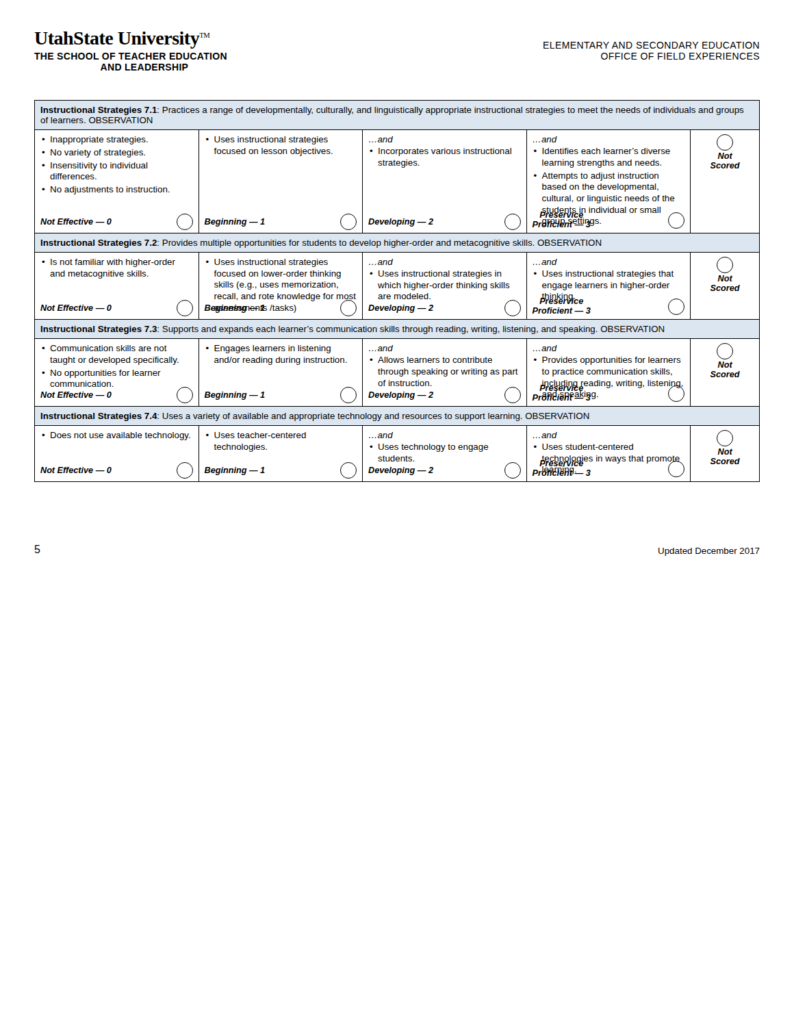UtahState UniversityTM
THE SCHOOL OF TEACHER EDUCATION AND LEADERSHIP
ELEMENTARY AND SECONDARY EDUCATION
OFFICE OF FIELD EXPERIENCES
| Instructional Strategies 7.1 : Practices a range of developmentally, culturally, and linguistically appropriate instructional strategies to meet the needs of individuals and groups of learners. OBSERVATION |
| Inappropriate strategies. No variety of strategies. Insensitivity to individual differences. No adjustments to instruction. Not Effective — 0 | Uses instructional strategies focused on lesson objectives. Beginning — 1 | …and Incorporates various instructional strategies. Developing — 2 | …and Identifies each learner’s diverse learning strengths and needs. Attempts to adjust instruction based on the developmental, cultural, or linguistic needs of the students in individual or small group settings. Preservice Proficient — 3 | Not Scored |
| Instructional Strategies 7.2 : Provides multiple opportunities for students to develop higher-order and metacognitive skills. OBSERVATION |
| Is not familiar with higher-order and metacognitive skills. Not Effective — 0 | Uses instructional strategies focused on lower-order thinking skills (e.g., uses memorization, recall, and rote knowledge for most assessments /tasks) Beginning — 1 | …and Uses instructional strategies in which higher-order thinking skills are modeled. Developing — 2 | …and Uses instructional strategies that engage learners in higher-order thinking. Preservice Proficient — 3 | Not Scored |
| Instructional Strategies 7.3 : Supports and expands each learner’s communication skills through reading, writing, listening, and speaking. OBSERVATION |
| Communication skills are not taught or developed specifically. No opportunities for learner communication. Not Effective — 0 | Engages learners in listening and/or reading during instruction. Beginning — 1 | …and Allows learners to contribute through speaking or writing as part of instruction. Developing — 2 | …and Provides opportunities for learners to practice communication skills, including reading, writing, listening, and speaking. Preservice Proficient — 3 | Not Scored |
| Instructional Strategies 7.4 : Uses a variety of available and appropriate technology and resources to support learning. OBSERVATION |
| Does not use available technology. Not Effective — 0 | Uses teacher-centered technologies. Beginning — 1 | …and Uses technology to engage students. Developing — 2 | …and Uses student-centered technologies in ways that promote learning. Preservice Proficient — 3 | Not Scored |
5
Updated December 2017